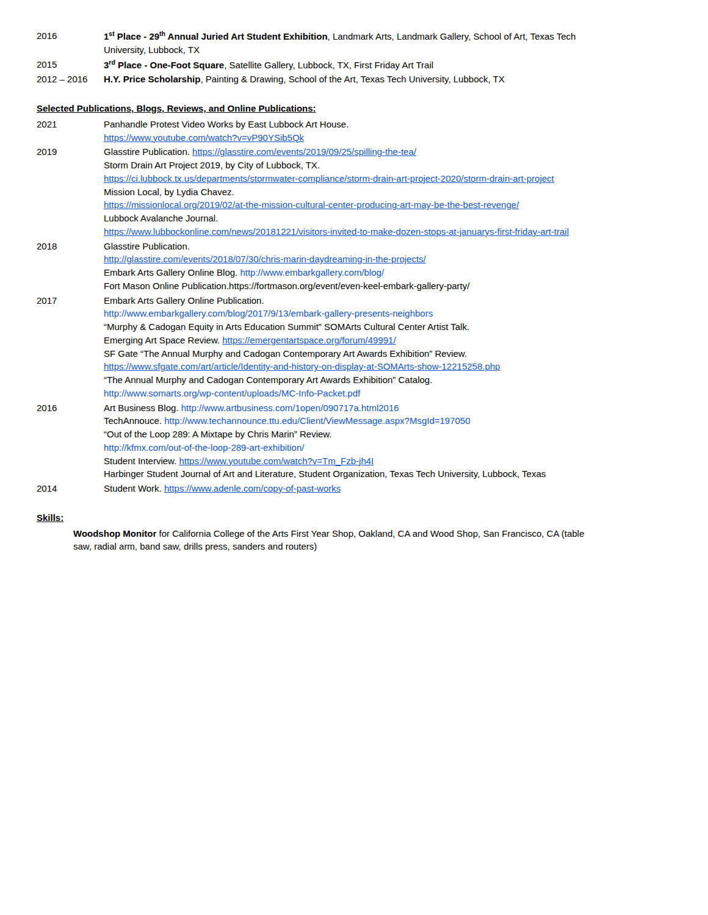2016
1st Place - 29th Annual Juried Art Student Exhibition, Landmark Arts, Landmark Gallery, School of Art, Texas Tech University, Lubbock, TX
2015
3rd Place - One-Foot Square, Satellite Gallery, Lubbock, TX, First Friday Art Trail
2012 – 2016
H.Y. Price Scholarship, Painting & Drawing, School of the Art, Texas Tech University, Lubbock, TX
Selected Publications, Blogs, Reviews, and Online Publications:
2021
Panhandle Protest Video Works by East Lubbock Art House.
https://www.youtube.com/watch?v=vP90YSib5Qk
2019
Glasstire Publication. https://glasstire.com/events/2019/09/25/spilling-the-tea/
Storm Drain Art Project 2019, by City of Lubbock, TX.
https://ci.lubbock.tx.us/departments/stormwater-compliance/storm-drain-art-project-2020/storm-drain-art-project
Mission Local, by Lydia Chavez.
https://missionlocal.org/2019/02/at-the-mission-cultural-center-producing-art-may-be-the-best-revenge/
Lubbock Avalanche Journal.
https://www.lubbockonline.com/news/20181221/visitors-invited-to-make-dozen-stops-at-januarys-first-friday-art-trail
2018
Glasstire Publication.
http://glasstire.com/events/2018/07/30/chris-marin-daydreaming-in-the-projects/
Embark Arts Gallery Online Blog. http://www.embarkgallery.com/blog/
Fort Mason Online Publication.https://fortmason.org/event/even-keel-embark-gallery-party/
2017
Embark Arts Gallery Online Publication.
http://www.embarkgallery.com/blog/2017/9/13/embark-gallery-presents-neighbors
“Murphy & Cadogan Equity in Arts Education Summit” SOMArts Cultural Center Artist Talk.
Emerging Art Space Review. https://emergentartspace.org/forum/49991/
SF Gate “The Annual Murphy and Cadogan Contemporary Art Awards Exhibition” Review.
https://www.sfgate.com/art/article/Identity-and-history-on-display-at-SOMArts-show-12215258.php
“The Annual Murphy and Cadogan Contemporary Art Awards Exhibition” Catalog.
http://www.somarts.org/wp-content/uploads/MC-Info-Packet.pdf
2016
Art Business Blog. http://www.artbusiness.com/1open/090717a.html2016
TechAnnouce. http://www.techannounce.ttu.edu/Client/ViewMessage.aspx?MsgId=197050
“Out of the Loop 289: A Mixtape by Chris Marin” Review.
http://kfmx.com/out-of-the-loop-289-art-exhibition/
Student Interview. https://www.youtube.com/watch?v=Tm_Fzb-jh4I
Harbinger Student Journal of Art and Literature, Student Organization, Texas Tech University, Lubbock, Texas
2014
Student Work. https://www.adenle.com/copy-of-past-works
Skills:
Woodshop Monitor for California College of the Arts First Year Shop, Oakland, CA and Wood Shop, San Francisco, CA (table saw, radial arm, band saw, drills press, sanders and routers)